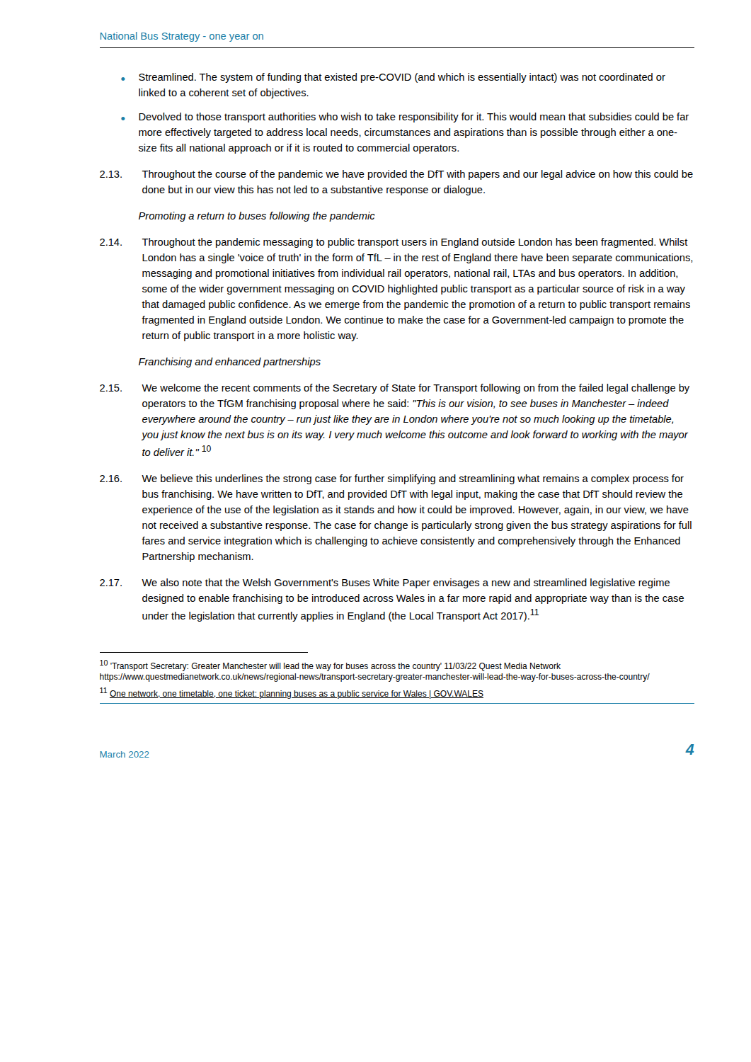National Bus Strategy - one year on
Streamlined. The system of funding that existed pre-COVID (and which is essentially intact) was not coordinated or linked to a coherent set of objectives.
Devolved to those transport authorities who wish to take responsibility for it. This would mean that subsidies could be far more effectively targeted to address local needs, circumstances and aspirations than is possible through either a one-size fits all national approach or if it is routed to commercial operators.
2.13.
Throughout the course of the pandemic we have provided the DfT with papers and our legal advice on how this could be done but in our view this has not led to a substantive response or dialogue.
Promoting a return to buses following the pandemic
2.14.
Throughout the pandemic messaging to public transport users in England outside London has been fragmented. Whilst London has a single 'voice of truth' in the form of TfL – in the rest of England there have been separate communications, messaging and promotional initiatives from individual rail operators, national rail, LTAs and bus operators. In addition, some of the wider government messaging on COVID highlighted public transport as a particular source of risk in a way that damaged public confidence. As we emerge from the pandemic the promotion of a return to public transport remains fragmented in England outside London. We continue to make the case for a Government-led campaign to promote the return of public transport in a more holistic way.
Franchising and enhanced partnerships
2.15.
We welcome the recent comments of the Secretary of State for Transport following on from the failed legal challenge by operators to the TfGM franchising proposal where he said: "This is our vision, to see buses in Manchester – indeed everywhere around the country – run just like they are in London where you're not so much looking up the timetable, you just know the next bus is on its way. I very much welcome this outcome and look forward to working with the mayor to deliver it." 10
2.16.
We believe this underlines the strong case for further simplifying and streamlining what remains a complex process for bus franchising. We have written to DfT, and provided DfT with legal input, making the case that DfT should review the experience of the use of the legislation as it stands and how it could be improved. However, again, in our view, we have not received a substantive response. The case for change is particularly strong given the bus strategy aspirations for full fares and service integration which is challenging to achieve consistently and comprehensively through the Enhanced Partnership mechanism.
2.17.
We also note that the Welsh Government's Buses White Paper envisages a new and streamlined legislative regime designed to enable franchising to be introduced across Wales in a far more rapid and appropriate way than is the case under the legislation that currently applies in England (the Local Transport Act 2017).11
10 'Transport Secretary: Greater Manchester will lead the way for buses across the country' 11/03/22 Quest Media Network https://www.questmedianetwork.co.uk/news/regional-news/transport-secretary-greater-manchester-will-lead-the-way-for-buses-across-the-country/
11 One network, one timetable, one ticket: planning buses as a public service for Wales | GOV.WALES
March 2022
4